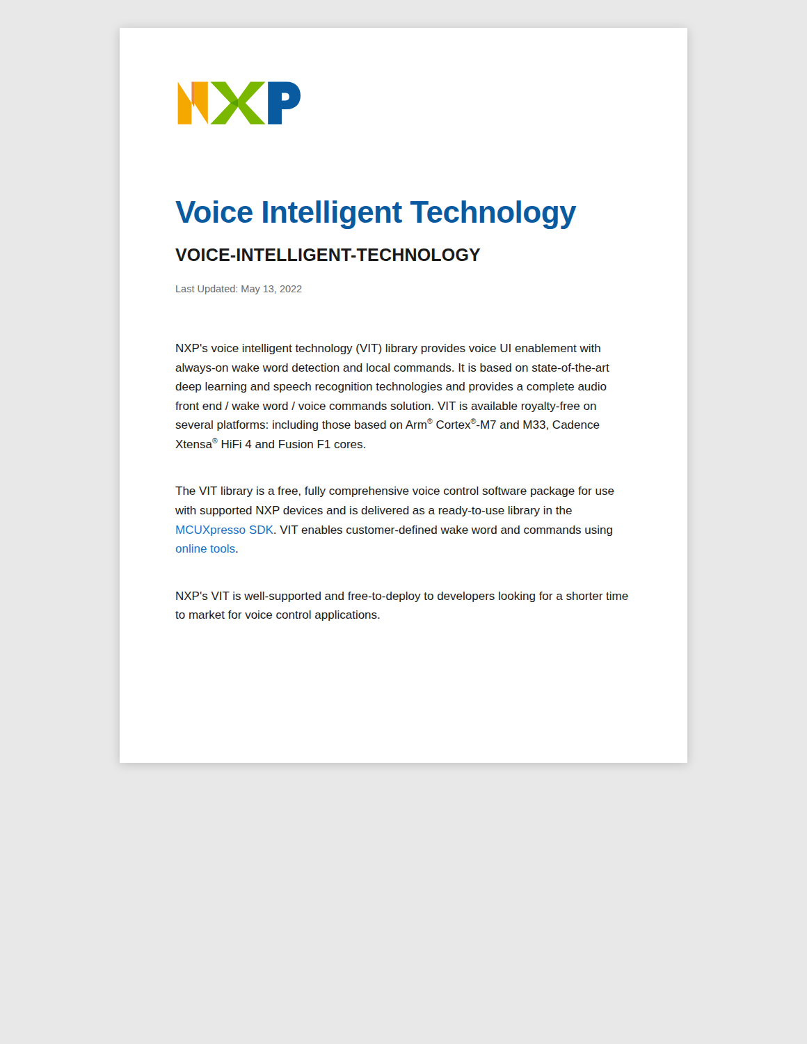Voice Intelligent Technology
VOICE-INTELLIGENT-TECHNOLOGY
Last Updated: May 13, 2022
NXP's voice intelligent technology (VIT) library provides voice UI enablement with always-on wake word detection and local commands. It is based on state-of-the-art deep learning and speech recognition technologies and provides a complete audio front end / wake word / voice commands solution. VIT is available royalty-free on several platforms: including those based on Arm® Cortex®-M7 and M33, Cadence Xtensa® HiFi 4 and Fusion F1 cores.
The VIT library is a free, fully comprehensive voice control software package for use with supported NXP devices and is delivered as a ready-to-use library in the MCUXpresso SDK. VIT enables customer-defined wake word and commands using online tools.
NXP's VIT is well-supported and free-to-deploy to developers looking for a shorter time to market for voice control applications.